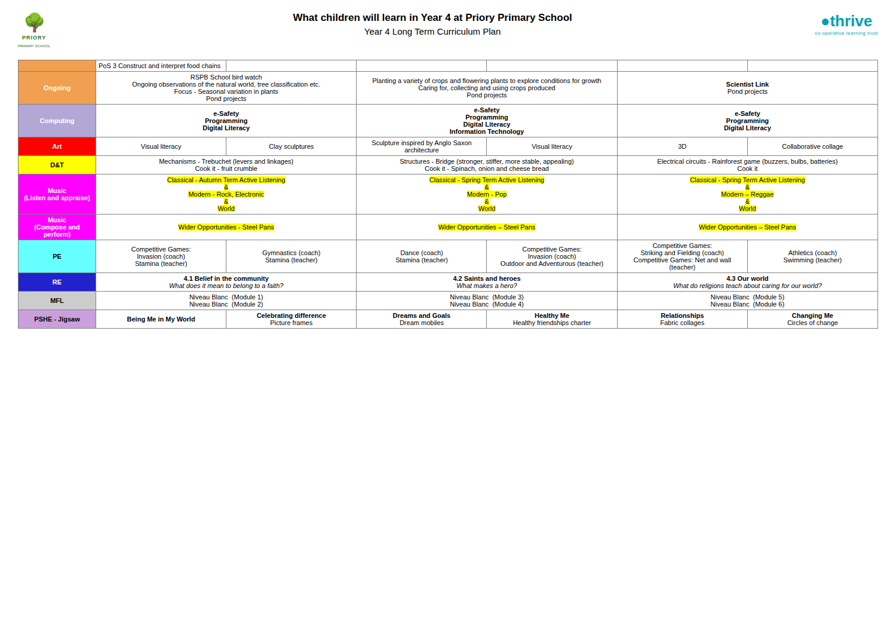🌳 PRIORY
PRIMARY SCHOOL
What children will learn in Year 4 at Priory Primary School
Year 4 Long Term Curriculum Plan
●thrive
co-operative learning trust
| | PoS 3 Construct and interpret food chains | | | | | |
| Ongoing | RSPB School bird watch Ongoing observations of the natural world, tree classification etc. Focus - Seasonal variation in plants Pond projects | Planting a variety of crops and flowering plants to explore conditions for growth Caring for, collecting and using crops produced Pond projects | Scientist Link Pond projects |
| Computing | e-Safety Programming Digital Literacy | e-Safety Programming Digital Literacy Information Technology | e-Safety Programming Digital Literacy |
| Art | Visual literacy | Clay sculptures | Sculpture inspired by Anglo Saxon architecture | Visual literacy | 3D | Collaborative collage |
| D&T | Mechanisms - Trebuchet (levers and linkages) Cook it - fruit crumble | Structures - Bridge (stronger, stiffer, more stable, appealing) Cook it - Spinach, onion and cheese bread | Electrical circuits - Rainforest game (buzzers, bulbs, batteries) Cook it |
| Music (Listen and appraise) | Classical - Autumn Term Active Listening & Modern - Rock, Electronic & World | Classical - Spring Term Active Listening & Modern - Pop & World | Classical - Spring Term Active Listening & Modern – Reggae & World |
| Music (Compose and perform) | Wider Opportunities - Steel Pans | Wider Opportunities – Steel Pans | Wider Opportunities – Steel Pans |
| PE | Competitive Games: Invasion (coach) Stamina (teacher) | Gymnastics (coach) Stamina (teacher) | Dance (coach) Stamina (teacher) | Competitive Games: Invasion (coach) Outdoor and Adventurous (teacher) | Competitive Games: Striking and Fielding (coach) Competitive Games: Net and wall (teacher) | Athletics (coach) Swimming (teacher) |
| RE | 4.1 Belief in the community What does it mean to belong to a faith? | 4.2 Saints and heroes What makes a hero? | 4.3 Our world What do religions teach about caring for our world? |
| MFL | Niveau Blanc (Module 1) Niveau Blanc (Module 2) | Niveau Blanc (Module 3) Niveau Blanc (Module 4) | Niveau Blanc (Module 5) Niveau Blanc (Module 6) |
| PSHE - Jigsaw | Being Me in My World | Celebrating difference Picture frames | Dreams and Goals Dream mobiles | Healthy Me Healthy friendships charter | Relationships Fabric collages | Changing Me Circles of change |